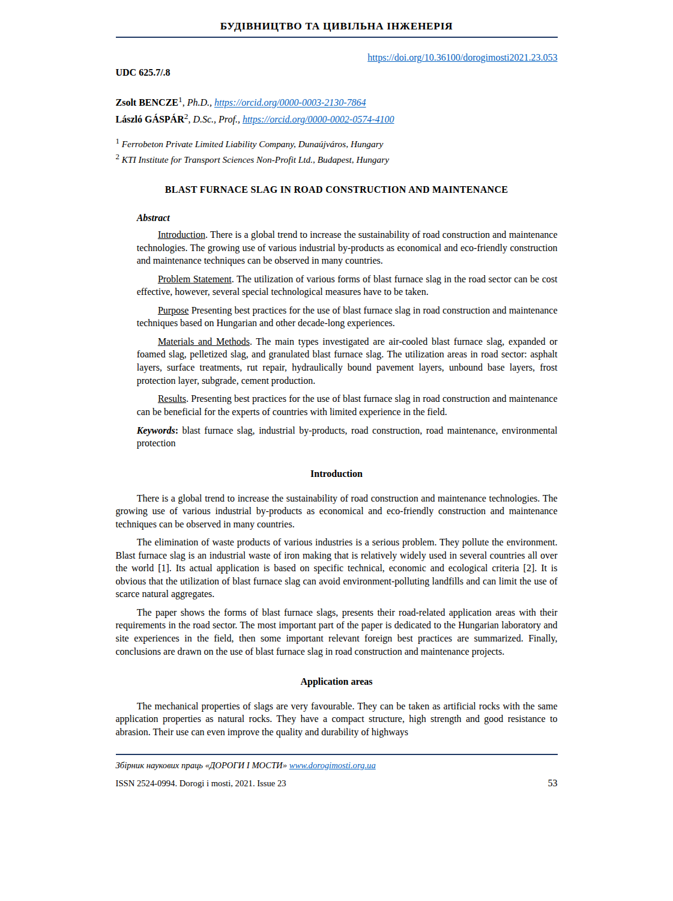БУДІВНИЦТВО ТА ЦИВІЛЬНА ІНЖЕНЕРІЯ
https://doi.org/10.36100/dorogimosti2021.23.053
UDC 625.7/.8
Zsolt BENCZE1, Ph.D., https://orcid.org/0000-0003-2130-7864
László GÁSPÁR2, D.Sc., Prof., https://orcid.org/0000-0002-0574-4100
1 Ferrobeton Private Limited Liability Company, Dunaújváros, Hungary
2 KTI Institute for Transport Sciences Non-Profit Ltd., Budapest, Hungary
BLAST FURNACE SLAG IN ROAD CONSTRUCTION AND MAINTENANCE
Abstract
Introduction. There is a global trend to increase the sustainability of road construction and maintenance technologies. The growing use of various industrial by-products as economical and eco-friendly construction and maintenance techniques can be observed in many countries.
Problem Statement. The utilization of various forms of blast furnace slag in the road sector can be cost effective, however, several special technological measures have to be taken.
Purpose Presenting best practices for the use of blast furnace slag in road construction and maintenance techniques based on Hungarian and other decade-long experiences.
Materials and Methods. The main types investigated are air-cooled blast furnace slag, expanded or foamed slag, pelletized slag, and granulated blast furnace slag. The utilization areas in road sector: asphalt layers, surface treatments, rut repair, hydraulically bound pavement layers, unbound base layers, frost protection layer, subgrade, cement production.
Results. Presenting best practices for the use of blast furnace slag in road construction and maintenance can be beneficial for the experts of countries with limited experience in the field.
Keywords: blast furnace slag, industrial by-products, road construction, road maintenance, environmental protection
Introduction
There is a global trend to increase the sustainability of road construction and maintenance technologies. The growing use of various industrial by-products as economical and eco-friendly construction and maintenance techniques can be observed in many countries.
The elimination of waste products of various industries is a serious problem. They pollute the environment. Blast furnace slag is an industrial waste of iron making that is relatively widely used in several countries all over the world [1]. Its actual application is based on specific technical, economic and ecological criteria [2]. It is obvious that the utilization of blast furnace slag can avoid environment-polluting landfills and can limit the use of scarce natural aggregates.
The paper shows the forms of blast furnace slags, presents their road-related application areas with their requirements in the road sector. The most important part of the paper is dedicated to the Hungarian laboratory and site experiences in the field, then some important relevant foreign best practices are summarized. Finally, conclusions are drawn on the use of blast furnace slag in road construction and maintenance projects.
Application areas
The mechanical properties of slags are very favourable. They can be taken as artificial rocks with the same application properties as natural rocks. They have a compact structure, high strength and good resistance to abrasion. Their use can even improve the quality and durability of highways
Збірник наукових праць «ДОРОГИ І МОСТИ» www.dorogimosti.org.ua
ISSN 2524-0994. Dorogi i mosti, 2021. Issue 23 53